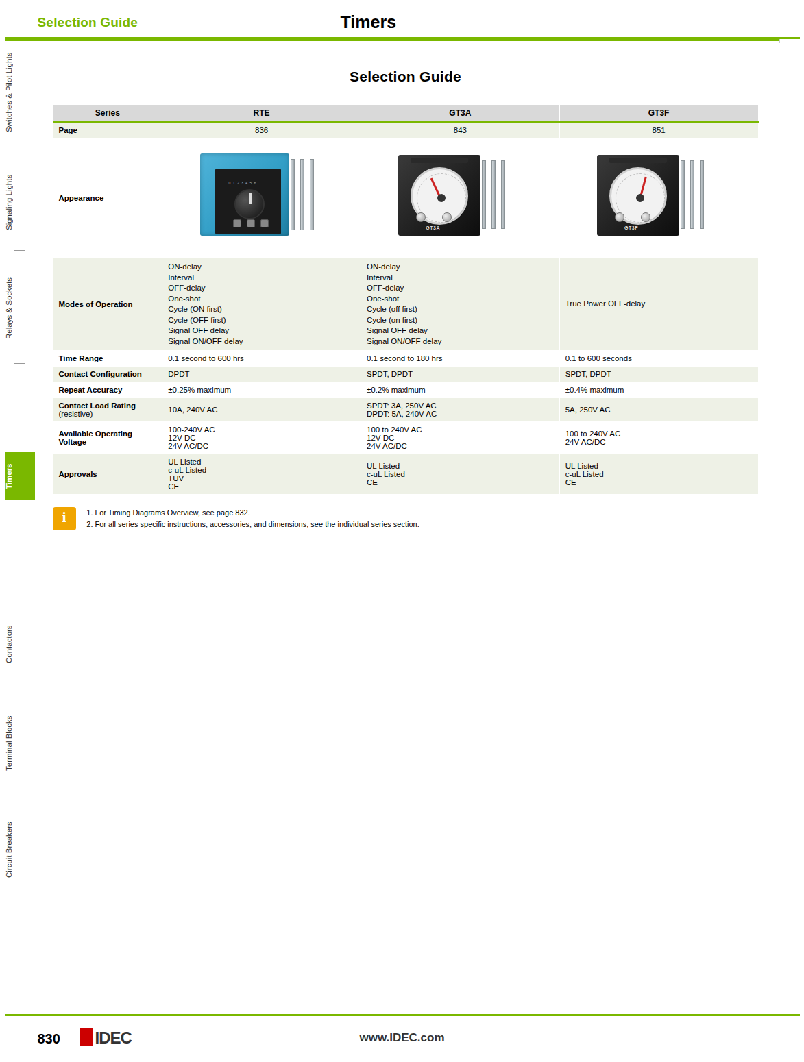Selection Guide
Timers
Switches & Pilot Lights
Signaling Lights
Relays & Sockets
Timers
Contactors
Terminal Blocks
Circuit Breakers
Selection Guide
| Series | RTE | GT3A | GT3F |
| --- | --- | --- | --- |
| Page | 836 | 843 | 851 |
| Appearance | 0 1 2 3 4 5 6 | GT3A | GT3F |
| Modes of Operation | ON-delay Interval OFF-delay One-shot Cycle (ON first) Cycle (OFF first) Signal OFF delay Signal ON/OFF delay | ON-delay Interval OFF-delay One-shot Cycle (off first) Cycle (on first) Signal OFF delay Signal ON/OFF delay | True Power OFF-delay |
| Time Range | 0.1 second to 600 hrs | 0.1 second to 180 hrs | 0.1 to 600 seconds |
| Contact Configuration | DPDT | SPDT, DPDT | SPDT, DPDT |
| Repeat Accuracy | ±0.25% maximum | ±0.2% maximum | ±0.4% maximum |
| Contact Load Rating (resistive) | 10A, 240V AC | SPDT: 3A, 250V AC DPDT: 5A, 240V AC | 5A, 250V AC |
| Available Operating Voltage | 100-240V AC 12V DC 24V AC/DC | 100 to 240V AC 12V DC 24V AC/DC | 100 to 240V AC 24V AC/DC |
| Approvals | UL Listed c-uL Listed TUV CE | UL Listed c-uL Listed CE | UL Listed c-uL Listed CE |
For Timing Diagrams Overview, see page 832.
For all series specific instructions, accessories, and dimensions, see the individual series section.
830
IDEC
www.IDEC.com